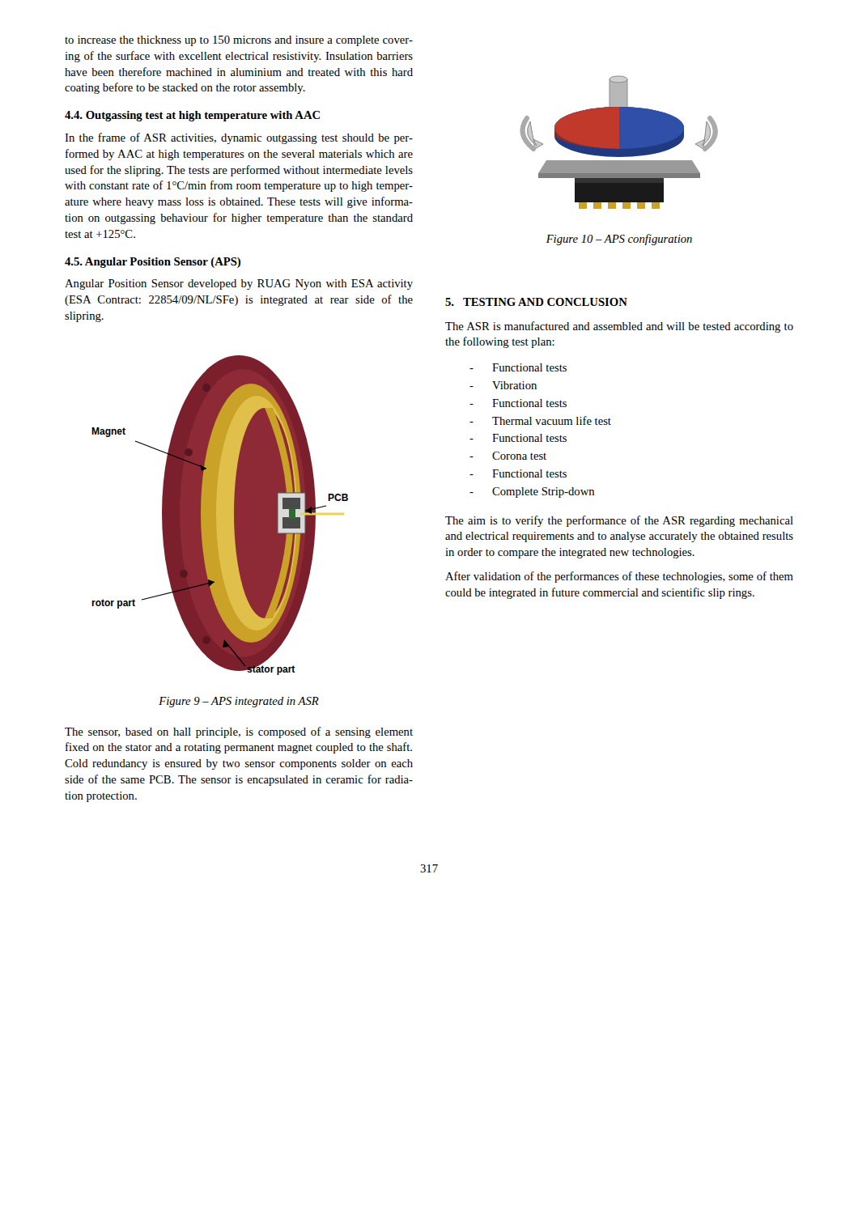to increase the thickness up to 150 microns and insure a complete covering of the surface with excellent electrical resistivity. Insulation barriers have been therefore machined in aluminium and treated with this hard coating before to be stacked on the rotor assembly.
4.4. Outgassing test at high temperature with AAC
In the frame of ASR activities, dynamic outgassing test should be performed by AAC at high temperatures on the several materials which are used for the slipring. The tests are performed without intermediate levels with constant rate of 1°C/min from room temperature up to high temperature where heavy mass loss is obtained. These tests will give information on outgassing behaviour for higher temperature than the standard test at +125°C.
4.5. Angular Position Sensor (APS)
Angular Position Sensor developed by RUAG Nyon with ESA activity (ESA Contract: 22854/09/NL/SFe) is integrated at rear side of the slipring.
Magnet PCB rotor part stator part
Figure 9 – APS integrated in ASR
The sensor, based on hall principle, is composed of a sensing element fixed on the stator and a rotating permanent magnet coupled to the shaft. Cold redundancy is ensured by two sensor components solder on each side of the same PCB. The sensor is encapsulated in ceramic for radiation protection.
Figure 10 – APS configuration
5. TESTING AND CONCLUSION
The ASR is manufactured and assembled and will be tested according to the following test plan:
Functional tests
Vibration
Functional tests
Thermal vacuum life test
Functional tests
Corona test
Functional tests
Complete Strip-down
The aim is to verify the performance of the ASR regarding mechanical and electrical requirements and to analyse accurately the obtained results in order to compare the integrated new technologies.
After validation of the performances of these technologies, some of them could be integrated in future commercial and scientific slip rings.
317